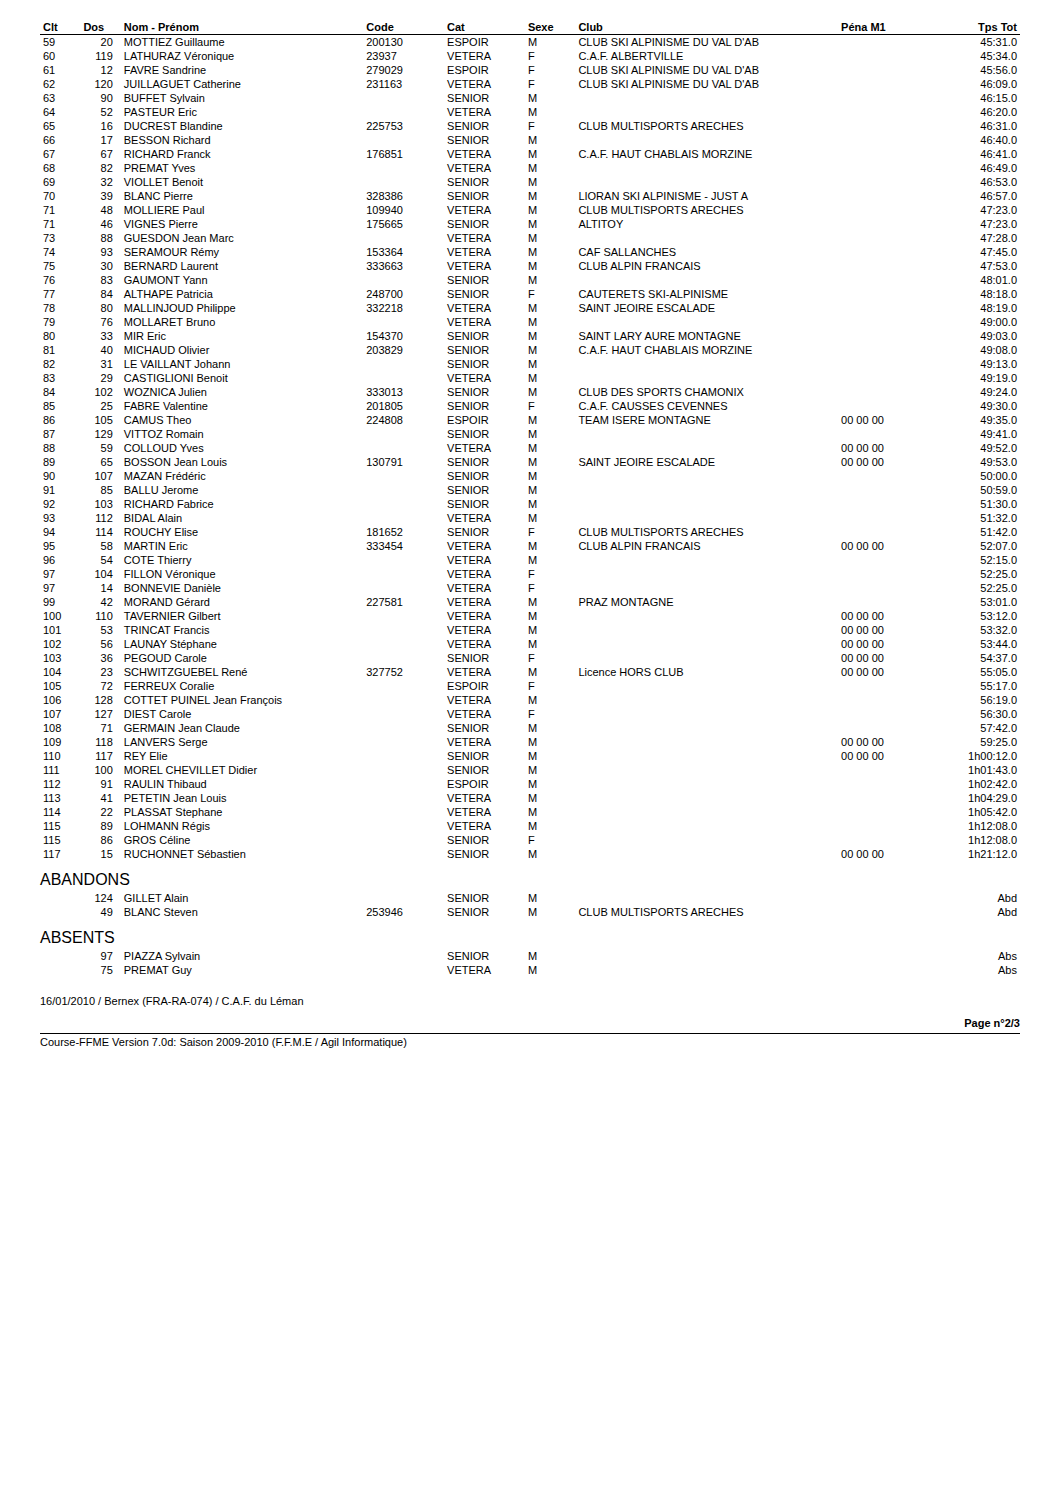| Clt | Dos | Nom - Prénom | Code | Cat | Sexe | Club | Péna M1 | Tps Tot |
| --- | --- | --- | --- | --- | --- | --- | --- | --- |
| 59 | 20 | MOTTIEZ Guillaume | 200130 | ESPOIR | M | CLUB SKI ALPINISME DU VAL D'AB | | 45:31.0 |
| 60 | 119 | LATHURAZ Véronique | 23937 | VETERA | F | C.A.F. ALBERTVILLE | | 45:34.0 |
| 61 | 12 | FAVRE Sandrine | 279029 | ESPOIR | F | CLUB SKI ALPINISME DU VAL D'AB | | 45:56.0 |
| 62 | 120 | JUILLAGUET Catherine | 231163 | VETERA | F | CLUB SKI ALPINISME DU VAL D'AB | | 46:09.0 |
| 63 | 90 | BUFFET Sylvain | | SENIOR | M | | | 46:15.0 |
| 64 | 52 | PASTEUR Eric | | VETERA | M | | | 46:20.0 |
| 65 | 16 | DUCREST Blandine | 225753 | SENIOR | F | CLUB MULTISPORTS ARECHES | | 46:31.0 |
| 66 | 17 | BESSON Richard | | SENIOR | M | | | 46:40.0 |
| 67 | 67 | RICHARD Franck | 176851 | VETERA | M | C.A.F. HAUT CHABLAIS MORZINE | | 46:41.0 |
| 68 | 82 | PREMAT Yves | | VETERA | M | | | 46:49.0 |
| 69 | 32 | VIOLLET Benoit | | SENIOR | M | | | 46:53.0 |
| 70 | 39 | BLANC Pierre | 328386 | SENIOR | M | LIORAN SKI ALPINISME - JUST A | | 46:57.0 |
| 71 | 48 | MOLLIERE Paul | 109940 | VETERA | M | CLUB MULTISPORTS ARECHES | | 47:23.0 |
| 71 | 46 | VIGNES Pierre | 175665 | SENIOR | M | ALTITOY | | 47:23.0 |
| 73 | 88 | GUESDON Jean Marc | | VETERA | M | | | 47:28.0 |
| 74 | 93 | SERAMOUR Rémy | 153364 | VETERA | M | CAF SALLANCHES | | 47:45.0 |
| 75 | 30 | BERNARD Laurent | 333663 | VETERA | M | CLUB ALPIN FRANCAIS | | 47:53.0 |
| 76 | 83 | GAUMONT Yann | | SENIOR | M | | | 48:01.0 |
| 77 | 84 | ALTHAPE Patricia | 248700 | SENIOR | F | CAUTERETS SKI-ALPINISME | | 48:18.0 |
| 78 | 80 | MALLINJOUD Philippe | 332218 | VETERA | M | SAINT JEOIRE ESCALADE | | 48:19.0 |
| 79 | 76 | MOLLARET Bruno | | VETERA | M | | | 49:00.0 |
| 80 | 33 | MIR Eric | 154370 | SENIOR | M | SAINT LARY AURE MONTAGNE | | 49:03.0 |
| 81 | 40 | MICHAUD Olivier | 203829 | SENIOR | M | C.A.F. HAUT CHABLAIS MORZINE | | 49:08.0 |
| 82 | 31 | LE VAILLANT Johann | | SENIOR | M | | | 49:13.0 |
| 83 | 29 | CASTIGLIONI Benoit | | VETERA | M | | | 49:19.0 |
| 84 | 102 | WOZNICA Julien | 333013 | SENIOR | M | CLUB DES SPORTS CHAMONIX | | 49:24.0 |
| 85 | 25 | FABRE Valentine | 201805 | SENIOR | F | C.A.F. CAUSSES CEVENNES | | 49:30.0 |
| 86 | 105 | CAMUS Theo | 224808 | ESPOIR | M | TEAM ISERE MONTAGNE | 00 00 00 | 49:35.0 |
| 87 | 129 | VITTOZ Romain | | SENIOR | M | | | 49:41.0 |
| 88 | 59 | COLLOUD Yves | | VETERA | M | | 00 00 00 | 49:52.0 |
| 89 | 65 | BOSSON Jean Louis | 130791 | SENIOR | M | SAINT JEOIRE ESCALADE | 00 00 00 | 49:53.0 |
| 90 | 107 | MAZAN Frédéric | | SENIOR | M | | | 50:00.0 |
| 91 | 85 | BALLU Jerome | | SENIOR | M | | | 50:59.0 |
| 92 | 103 | RICHARD Fabrice | | SENIOR | M | | | 51:30.0 |
| 93 | 112 | BIDAL Alain | | VETERA | M | | | 51:32.0 |
| 94 | 114 | ROUCHY Elise | 181652 | SENIOR | F | CLUB MULTISPORTS ARECHES | | 51:42.0 |
| 95 | 58 | MARTIN Eric | 333454 | VETERA | M | CLUB ALPIN FRANCAIS | 00 00 00 | 52:07.0 |
| 96 | 54 | COTE Thierry | | VETERA | M | | | 52:15.0 |
| 97 | 104 | FILLON Véronique | | VETERA | F | | | 52:25.0 |
| 97 | 14 | BONNEVIE Danièle | | VETERA | F | | | 52:25.0 |
| 99 | 42 | MORAND Gérard | 227581 | VETERA | M | PRAZ MONTAGNE | | 53:01.0 |
| 100 | 110 | TAVERNIER Gilbert | | VETERA | M | | 00 00 00 | 53:12.0 |
| 101 | 53 | TRINCAT Francis | | VETERA | M | | 00 00 00 | 53:32.0 |
| 102 | 56 | LAUNAY Stéphane | | VETERA | M | | 00 00 00 | 53:44.0 |
| 103 | 36 | PEGOUD Carole | | SENIOR | F | | 00 00 00 | 54:37.0 |
| 104 | 23 | SCHWITZGUEBEL René | 327752 | VETERA | M | Licence HORS CLUB | 00 00 00 | 55:05.0 |
| 105 | 72 | FERREUX Coralie | | ESPOIR | F | | | 55:17.0 |
| 106 | 128 | COTTET PUINEL Jean François | | VETERA | M | | | 56:19.0 |
| 107 | 127 | DIEST Carole | | VETERA | F | | | 56:30.0 |
| 108 | 71 | GERMAIN Jean Claude | | SENIOR | M | | | 57:42.0 |
| 109 | 118 | LANVERS Serge | | VETERA | M | | 00 00 00 | 59:25.0 |
| 110 | 117 | REY Elie | | SENIOR | M | | 00 00 00 | 1h00:12.0 |
| 111 | 100 | MOREL CHEVILLET Didier | | SENIOR | M | | | 1h01:43.0 |
| 112 | 91 | RAULIN Thibaud | | ESPOIR | M | | | 1h02:42.0 |
| 113 | 41 | PETETIN Jean Louis | | VETERA | M | | | 1h04:29.0 |
| 114 | 22 | PLASSAT Stephane | | VETERA | M | | | 1h05:42.0 |
| 115 | 89 | LOHMANN Régis | | VETERA | M | | | 1h12:08.0 |
| 115 | 86 | GROS Céline | | SENIOR | F | | | 1h12:08.0 |
| 117 | 15 | RUCHONNET Sébastien | | SENIOR | M | | 00 00 00 | 1h21:12.0 |
ABANDONS
| | 124 | GILLET Alain | | SENIOR | M | | | Abd |
| | 49 | BLANC Steven | 253946 | SENIOR | M | CLUB MULTISPORTS ARECHES | | Abd |
ABSENTS
| | 97 | PIAZZA Sylvain | | SENIOR | M | | | Abs |
| | 75 | PREMAT Guy | | VETERA | M | | | Abs |
16/01/2010 / Bernex (FRA-RA-074) / C.A.F. du Léman
Page n°2/3
Course-FFME Version 7.0d: Saison 2009-2010 (F.F.M.E / Agil Informatique)